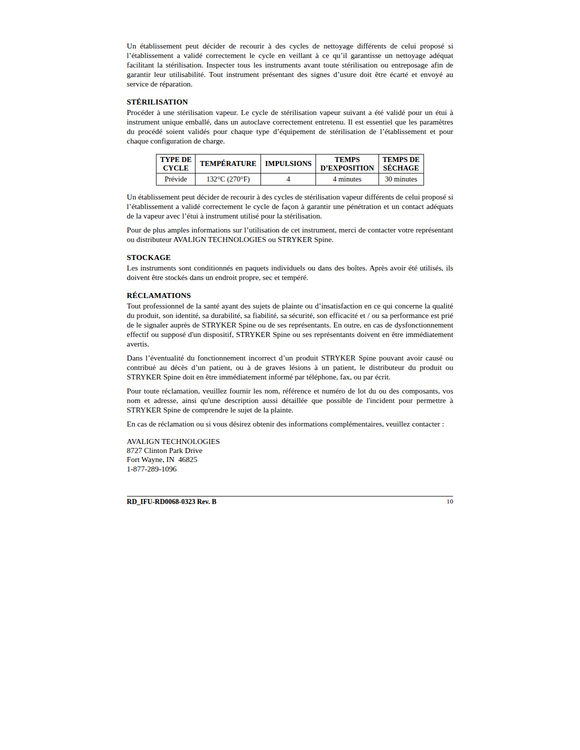Un établissement peut décider de recourir à des cycles de nettoyage différents de celui proposé si l’établissement a validé correctement le cycle en veillant à ce qu’il garantisse un nettoyage adéquat facilitant la stérilisation. Inspecter tous les instruments avant toute stérilisation ou entreposage afin de garantir leur utilisabilité. Tout instrument présentant des signes d’usure doit être écarté et envoyé au service de réparation.
Stérilisation
Procéder à une stérilisation vapeur. Le cycle de stérilisation vapeur suivant a été validé pour un étui à instrument unique emballé, dans un autoclave correctement entretenu. Il est essentiel que les paramètres du procédé soient validés pour chaque type d’équipement de stérilisation de l’établissement et pour chaque configuration de charge.
| TYPE DE CYCLE | TEMPÉRATURE | IMPULSIONS | TEMPS D’EXPOSITION | TEMPS DE SÉCHAGE |
| --- | --- | --- | --- | --- |
| Prévide | 132°C (270°F) | 4 | 4 minutes | 30 minutes |
Un établissement peut décider de recourir à des cycles de stérilisation vapeur différents de celui proposé si l’établissement a validé correctement le cycle de façon à garantir une pénétration et un contact adéquats de la vapeur avec l’étui à instrument utilisé pour la stérilisation.
Pour de plus amples informations sur l’utilisation de cet instrument, merci de contacter votre représentant ou distributeur AVALIGN TECHNOLOGIES ou STRYKER Spine.
Stockage
Les instruments sont conditionnés en paquets individuels ou dans des boîtes. Après avoir été utilisés, ils doivent être stockés dans un endroit propre, sec et tempéré.
Réclamations
Tout professionnel de la santé ayant des sujets de plainte ou d’insatisfaction en ce qui concerne la qualité du produit, son identité, sa durabilité, sa fiabilité, sa sécurité, son efficacité et / ou sa performance est prié de le signaler auprès de STRYKER Spine ou de ses représentants. En outre, en cas de dysfonctionnement effectif ou supposé d'un dispositif, STRYKER Spine ou ses représentants doivent en être immédiatement avertis.
Dans l’éventualité du fonctionnement incorrect d’un produit STRYKER Spine pouvant avoir causé ou contribué au décès d’un patient, ou à de graves lésions à un patient, le distributeur du produit ou STRYKER Spine doit en être immédiatement informé par téléphone, fax, ou par écrit.
Pour toute réclamation, veuillez fournir les nom, référence et numéro de lot du ou des composants, vos nom et adresse, ainsi qu'une description aussi détaillée que possible de l'incident pour permettre à STRYKER Spine de comprendre le sujet de la plainte.
En cas de réclamation ou si vous désirez obtenir des informations complémentaires, veuillez contacter :
AVALIGN TECHNOLOGIES
8727 Clinton Park Drive
Fort Wayne, IN 46825
1-877-289-1096
RD_IFU-RD0068-0323 Rev. B 10